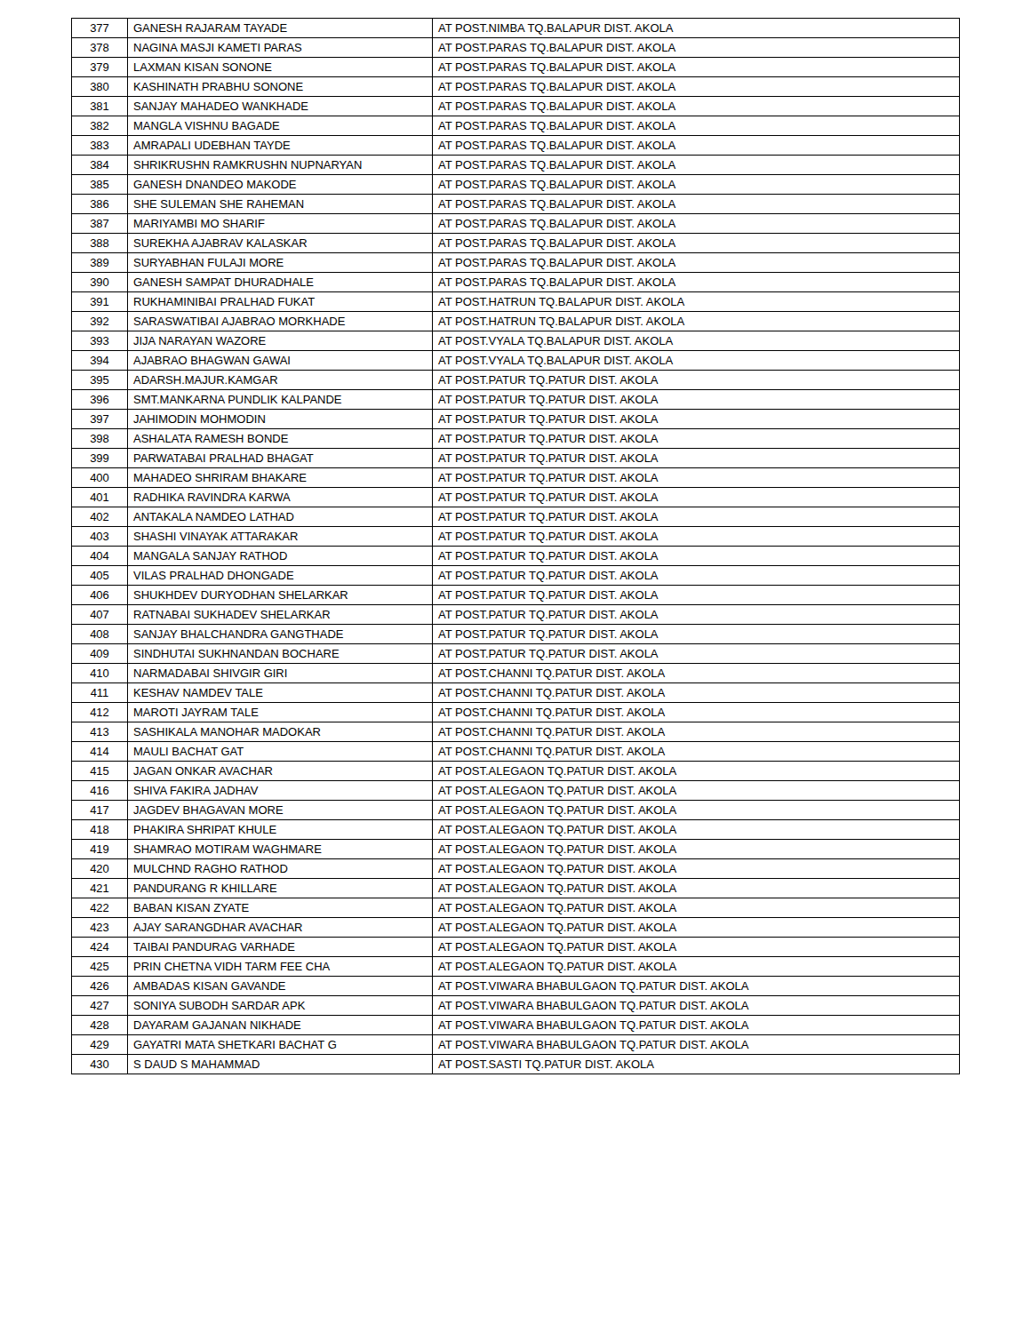| 377 | GANESH RAJARAM TAYADE | AT POST.NIMBA TQ.BALAPUR DIST. AKOLA |
| 378 | NAGINA MASJI KAMETI PARAS | AT POST.PARAS TQ.BALAPUR DIST. AKOLA |
| 379 | LAXMAN KISAN SONONE | AT POST.PARAS TQ.BALAPUR DIST. AKOLA |
| 380 | KASHINATH PRABHU SONONE | AT POST.PARAS TQ.BALAPUR DIST. AKOLA |
| 381 | SANJAY MAHADEO WANKHADE | AT POST.PARAS TQ.BALAPUR DIST. AKOLA |
| 382 | MANGLA VISHNU BAGADE | AT POST.PARAS TQ.BALAPUR DIST. AKOLA |
| 383 | AMRAPALI UDEBHAN TAYDE | AT POST.PARAS TQ.BALAPUR DIST. AKOLA |
| 384 | SHRIKRUSHN RAMKRUSHN NUPNARYAN | AT POST.PARAS TQ.BALAPUR DIST. AKOLA |
| 385 | GANESH DNANDEO MAKODE | AT POST.PARAS TQ.BALAPUR DIST. AKOLA |
| 386 | SHE SULEMAN SHE RAHEMAN | AT POST.PARAS TQ.BALAPUR DIST. AKOLA |
| 387 | MARIYAMBI MO SHARIF | AT POST.PARAS TQ.BALAPUR DIST. AKOLA |
| 388 | SUREKHA AJABRAV KALASKAR | AT POST.PARAS TQ.BALAPUR DIST. AKOLA |
| 389 | SURYABHAN FULAJI MORE | AT POST.PARAS TQ.BALAPUR DIST. AKOLA |
| 390 | GANESH SAMPAT DHURADHALE | AT POST.PARAS TQ.BALAPUR DIST. AKOLA |
| 391 | RUKHAMINIBAI PRALHAD FUKAT | AT POST.HATRUN TQ.BALAPUR DIST. AKOLA |
| 392 | SARASWATIBAI AJABRAO MORKHADE | AT POST.HATRUN TQ.BALAPUR DIST. AKOLA |
| 393 | JIJA NARAYAN WAZORE | AT POST.VYALA TQ.BALAPUR DIST. AKOLA |
| 394 | AJABRAO BHAGWAN GAWAI | AT POST.VYALA TQ.BALAPUR DIST. AKOLA |
| 395 | ADARSH.MAJUR.KAMGAR | AT POST.PATUR TQ.PATUR DIST. AKOLA |
| 396 | SMT.MANKARNA PUNDLIK KALPANDE | AT POST.PATUR TQ.PATUR DIST. AKOLA |
| 397 | JAHIMODIN MOHMODIN | AT POST.PATUR TQ.PATUR DIST. AKOLA |
| 398 | ASHALATA RAMESH BONDE | AT POST.PATUR TQ.PATUR DIST. AKOLA |
| 399 | PARWATABAI PRALHAD BHAGAT | AT POST.PATUR TQ.PATUR DIST. AKOLA |
| 400 | MAHADEO SHRIRAM BHAKARE | AT POST.PATUR TQ.PATUR DIST. AKOLA |
| 401 | RADHIKA RAVINDRA KARWA | AT POST.PATUR TQ.PATUR DIST. AKOLA |
| 402 | ANTAKALA NAMDEO LATHAD | AT POST.PATUR TQ.PATUR DIST. AKOLA |
| 403 | SHASHI VINAYAK ATTARAKAR | AT POST.PATUR TQ.PATUR DIST. AKOLA |
| 404 | MANGALA SANJAY RATHOD | AT POST.PATUR TQ.PATUR DIST. AKOLA |
| 405 | VILAS PRALHAD DHONGADE | AT POST.PATUR TQ.PATUR DIST. AKOLA |
| 406 | SHUKHDEV DURYODHAN SHELARKAR | AT POST.PATUR TQ.PATUR DIST. AKOLA |
| 407 | RATNABAI SUKHADEV SHELARKAR | AT POST.PATUR TQ.PATUR DIST. AKOLA |
| 408 | SANJAY BHALCHANDRA GANGTHADE | AT POST.PATUR TQ.PATUR DIST. AKOLA |
| 409 | SINDHUTAI SUKHNANDAN BOCHARE | AT POST.PATUR TQ.PATUR DIST. AKOLA |
| 410 | NARMADABAI SHIVGIR GIRI | AT POST.CHANNI TQ.PATUR DIST. AKOLA |
| 411 | KESHAV NAMDEV TALE | AT POST.CHANNI TQ.PATUR DIST. AKOLA |
| 412 | MAROTI JAYRAM TALE | AT POST.CHANNI TQ.PATUR DIST. AKOLA |
| 413 | SASHIKALA MANOHAR MADOKAR | AT POST.CHANNI TQ.PATUR DIST. AKOLA |
| 414 | MAULI BACHAT GAT | AT POST.CHANNI TQ.PATUR DIST. AKOLA |
| 415 | JAGAN ONKAR AVACHAR | AT POST.ALEGAON TQ.PATUR DIST. AKOLA |
| 416 | SHIVA FAKIRA JADHAV | AT POST.ALEGAON TQ.PATUR DIST. AKOLA |
| 417 | JAGDEV BHAGAVAN MORE | AT POST.ALEGAON TQ.PATUR DIST. AKOLA |
| 418 | PHAKIRA SHRIPAT KHULE | AT POST.ALEGAON TQ.PATUR DIST. AKOLA |
| 419 | SHAMRAO MOTIRAM WAGHMARE | AT POST.ALEGAON TQ.PATUR DIST. AKOLA |
| 420 | MULCHND RAGHO RATHOD | AT POST.ALEGAON TQ.PATUR DIST. AKOLA |
| 421 | PANDURANG R KHILLARE | AT POST.ALEGAON TQ.PATUR DIST. AKOLA |
| 422 | BABAN KISAN ZYATE | AT POST.ALEGAON TQ.PATUR DIST. AKOLA |
| 423 | AJAY SARANGDHAR AVACHAR | AT POST.ALEGAON TQ.PATUR DIST. AKOLA |
| 424 | TAIBAI PANDURAG VARHADE | AT POST.ALEGAON TQ.PATUR DIST. AKOLA |
| 425 | PRIN CHETNA VIDH TARM FEE CHA | AT POST.ALEGAON TQ.PATUR DIST. AKOLA |
| 426 | AMBADAS KISAN GAVANDE | AT POST.VIWARA BHABULGAON TQ.PATUR DIST. AKOLA |
| 427 | SONIYA SUBODH SARDAR APK | AT POST.VIWARA BHABULGAON TQ.PATUR DIST. AKOLA |
| 428 | DAYARAM GAJANAN NIKHADE | AT POST.VIWARA BHABULGAON TQ.PATUR DIST. AKOLA |
| 429 | GAYATRI MATA SHETKARI BACHAT G | AT POST.VIWARA BHABULGAON TQ.PATUR DIST. AKOLA |
| 430 | S DAUD S MAHAMMAD | AT POST.SASTI TQ.PATUR DIST. AKOLA |